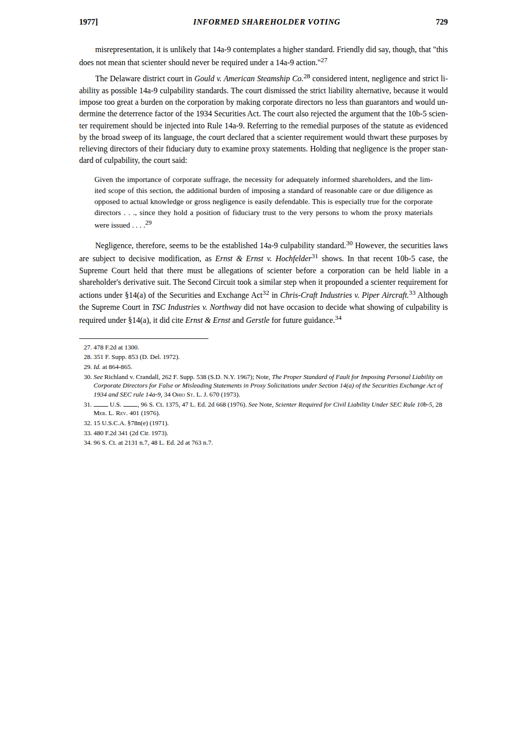1977] Informed Shareholder Voting 729
misrepresentation, it is unlikely that 14a-9 contemplates a higher standard. Friendly did say, though, that "this does not mean that scienter should never be required under a 14a-9 action."27
The Delaware district court in Gould v. American Steamship Co.28 considered intent, negligence and strict liability as possible 14a-9 culpability standards. The court dismissed the strict liability alternative, because it would impose too great a burden on the corporation by making corporate directors no less than guarantors and would undermine the deterrence factor of the 1934 Securities Act. The court also rejected the argument that the 10b-5 scienter requirement should be injected into Rule 14a-9. Referring to the remedial purposes of the statute as evidenced by the broad sweep of its language, the court declared that a scienter requirement would thwart these purposes by relieving directors of their fiduciary duty to examine proxy statements. Holding that negligence is the proper standard of culpability, the court said:
Given the importance of corporate suffrage, the necessity for adequately informed shareholders, and the limited scope of this section, the additional burden of imposing a standard of reasonable care or due diligence as opposed to actual knowledge or gross negligence is easily defendable. This is especially true for the corporate directors . . ., since they hold a position of fiduciary trust to the very persons to whom the proxy materials were issued . . . .29
Negligence, therefore, seems to be the established 14a-9 culpability standard.30 However, the securities laws are subject to decisive modification, as Ernst & Ernst v. Hochfelder31 shows. In that recent 10b-5 case, the Supreme Court held that there must be allegations of scienter before a corporation can be held liable in a shareholder's derivative suit. The Second Circuit took a similar step when it propounded a scienter requirement for actions under §14(a) of the Securities and Exchange Act32 in Chris-Craft Industries v. Piper Aircraft.33 Although the Supreme Court in TSC Industries v. Northway did not have occasion to decide what showing of culpability is required under §14(a), it did cite Ernst & Ernst and Gerstle for future guidance.34
478 F.2d at 1300.
351 F. Supp. 853 (D. Del. 1972).
Id. at 864-865.
See Richland v. Crandall, 262 F. Supp. 538 (S.D. N.Y. 1967); Note, The Proper Standard of Fault for Imposing Personal Liability on Corporate Directors for False or Misleading Statements in Proxy Solicitations under Section 14(a) of the Securities Exchange Act of 1934 and SEC rule 14a-9, 34 Ohio St. L. J. 670 (1973).
U.S. , 96 S. Ct. 1375, 47 L. Ed. 2d 668 (1976). See Note, Scienter Required for Civil Liability Under SEC Rule 10b-5, 28 Mer. L. Rev. 401 (1976).
15 U.S.C.A. §78n(e) (1971).
480 F.2d 341 (2d Cir. 1973).
96 S. Ct. at 2131 n.7, 48 L. Ed. 2d at 763 n.7.